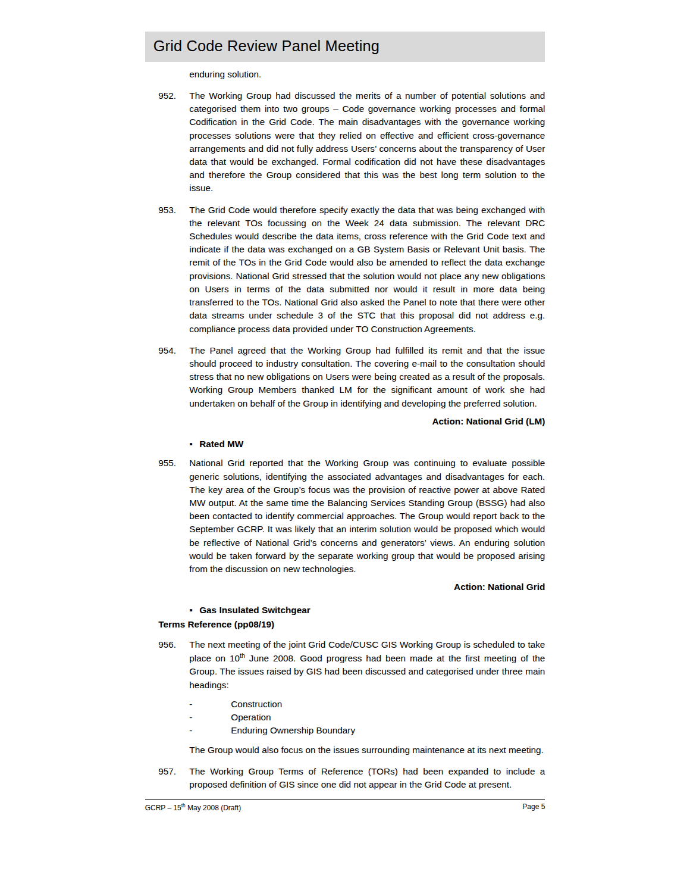Grid Code Review Panel Meeting
enduring solution.
952.
The Working Group had discussed the merits of a number of potential solutions and categorised them into two groups – Code governance working processes and formal Codification in the Grid Code. The main disadvantages with the governance working processes solutions were that they relied on effective and efficient cross-governance arrangements and did not fully address Users’ concerns about the transparency of User data that would be exchanged. Formal codification did not have these disadvantages and therefore the Group considered that this was the best long term solution to the issue.
953.
The Grid Code would therefore specify exactly the data that was being exchanged with the relevant TOs focussing on the Week 24 data submission. The relevant DRC Schedules would describe the data items, cross reference with the Grid Code text and indicate if the data was exchanged on a GB System Basis or Relevant Unit basis. The remit of the TOs in the Grid Code would also be amended to reflect the data exchange provisions. National Grid stressed that the solution would not place any new obligations on Users in terms of the data submitted nor would it result in more data being transferred to the TOs. National Grid also asked the Panel to note that there were other data streams under schedule 3 of the STC that this proposal did not address e.g. compliance process data provided under TO Construction Agreements.
954.
The Panel agreed that the Working Group had fulfilled its remit and that the issue should proceed to industry consultation. The covering e-mail to the consultation should stress that no new obligations on Users were being created as a result of the proposals. Working Group Members thanked LM for the significant amount of work she had undertaken on behalf of the Group in identifying and developing the preferred solution.
Action: National Grid (LM)
▪Rated MW
955.
National Grid reported that the Working Group was continuing to evaluate possible generic solutions, identifying the associated advantages and disadvantages for each. The key area of the Group’s focus was the provision of reactive power at above Rated MW output. At the same time the Balancing Services Standing Group (BSSG) had also been contacted to identify commercial approaches. The Group would report back to the September GCRP. It was likely that an interim solution would be proposed which would be reflective of National Grid’s concerns and generators’ views. An enduring solution would be taken forward by the separate working group that would be proposed arising from the discussion on new technologies.
Action: National Grid
▪Gas Insulated Switchgear
Terms Reference (pp08/19)
956.
The next meeting of the joint Grid Code/CUSC GIS Working Group is scheduled to take place on 10th June 2008. Good progress had been made at the first meeting of the Group. The issues raised by GIS had been discussed and categorised under three main headings:
-Construction
-Operation
-Enduring Ownership Boundary
The Group would also focus on the issues surrounding maintenance at its next meeting.
957.
The Working Group Terms of Reference (TORs) had been expanded to include a proposed definition of GIS since one did not appear in the Grid Code at present.
GCRP – 15th May 2008 (Draft)
Page 5